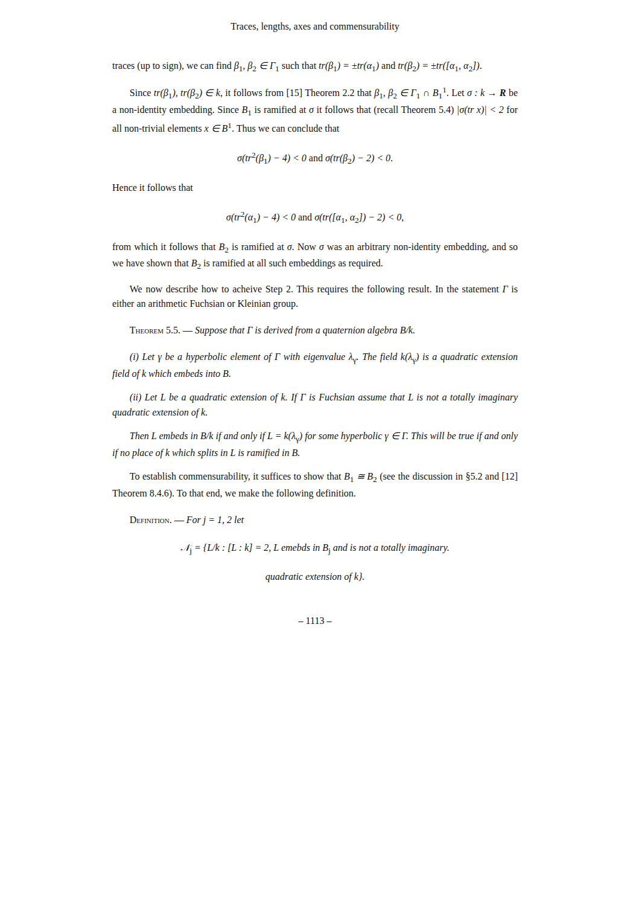Traces, lengths, axes and commensurability
traces (up to sign), we can find β1, β2 ∈ Γ1 such that tr(β1) = ±tr(α1) and tr(β2) = ±tr([α1, α2]).
Since tr(β1), tr(β2) ∈ k, it follows from [15] Theorem 2.2 that β1, β2 ∈ Γ1 ∩ B11. Let σ : k → R be a non-identity embedding. Since B1 is ramified at σ it follows that (recall Theorem 5.4) |σ(tr x)| < 2 for all non-trivial elements x ∈ B1. Thus we can conclude that
σ(tr2(β1) − 4) < 0 and σ(tr(β2) − 2) < 0.
Hence it follows that
σ(tr2(α1) − 4) < 0 and σ(tr([α1, α2]) − 2) < 0,
from which it follows that B2 is ramified at σ. Now σ was an arbitrary non-identity embedding, and so we have shown that B2 is ramified at all such embeddings as required.
We now describe how to acheive Step 2. This requires the following result. In the statement Γ is either an arithmetic Fuchsian or Kleinian group.
Theorem 5.5. — Suppose that Γ is derived from a quaternion algebra B/k.
(i) Let γ be a hyperbolic element of Γ with eigenvalue λγ. The field k(λγ) is a quadratic extension field of k which embeds into B.
(ii) Let L be a quadratic extension of k. If Γ is Fuchsian assume that L is not a totally imaginary quadratic extension of k.
Then L embeds in B/k if and only if L = k(λγ) for some hyperbolic γ ∈ Γ. This will be true if and only if no place of k which splits in L is ramified in B.
To establish commensurability, it suffices to show that B1 ≅ B2 (see the discussion in §5.2 and [12] Theorem 8.4.6). To that end, we make the following definition.
Definition. — For j = 1, 2 let
𝒩j = {L/k : [L : k] = 2, L emebds in Bj and is not a totally imaginary.
quadratic extension of k}.
– 1113 –